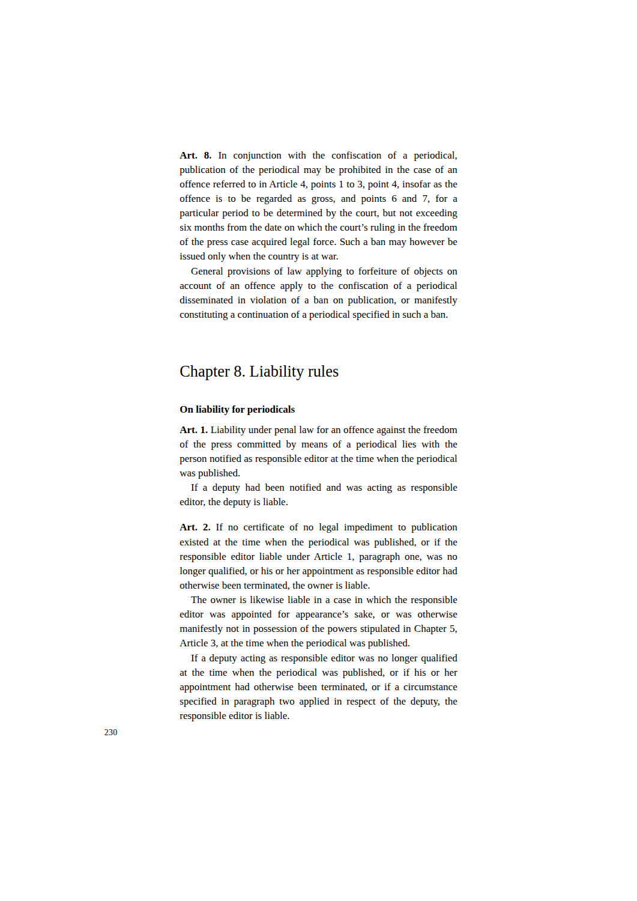Art. 8. In conjunction with the confiscation of a periodical, publication of the periodical may be prohibited in the case of an offence referred to in Article 4, points 1 to 3, point 4, insofar as the offence is to be regarded as gross, and points 6 and 7, for a particular period to be determined by the court, but not exceeding six months from the date on which the court’s ruling in the freedom of the press case acquired legal force. Such a ban may however be issued only when the country is at war.
General provisions of law applying to forfeiture of objects on account of an offence apply to the confiscation of a periodical disseminated in violation of a ban on publication, or manifestly constituting a continuation of a periodical specified in such a ban.
Chapter 8. Liability rules
On liability for periodicals
Art. 1. Liability under penal law for an offence against the freedom of the press committed by means of a periodical lies with the person notified as responsible editor at the time when the periodical was published.
If a deputy had been notified and was acting as responsible editor, the deputy is liable.
Art. 2. If no certificate of no legal impediment to publication existed at the time when the periodical was published, or if the responsible editor liable under Article 1, paragraph one, was no longer qualified, or his or her appointment as responsible editor had otherwise been terminated, the owner is liable.
The owner is likewise liable in a case in which the responsible editor was appointed for appearance’s sake, or was otherwise manifestly not in possession of the powers stipulated in Chapter 5, Article 3, at the time when the periodical was published.
If a deputy acting as responsible editor was no longer qualified at the time when the periodical was published, or if his or her appointment had otherwise been terminated, or if a circumstance specified in paragraph two applied in respect of the deputy, the responsible editor is liable.
230